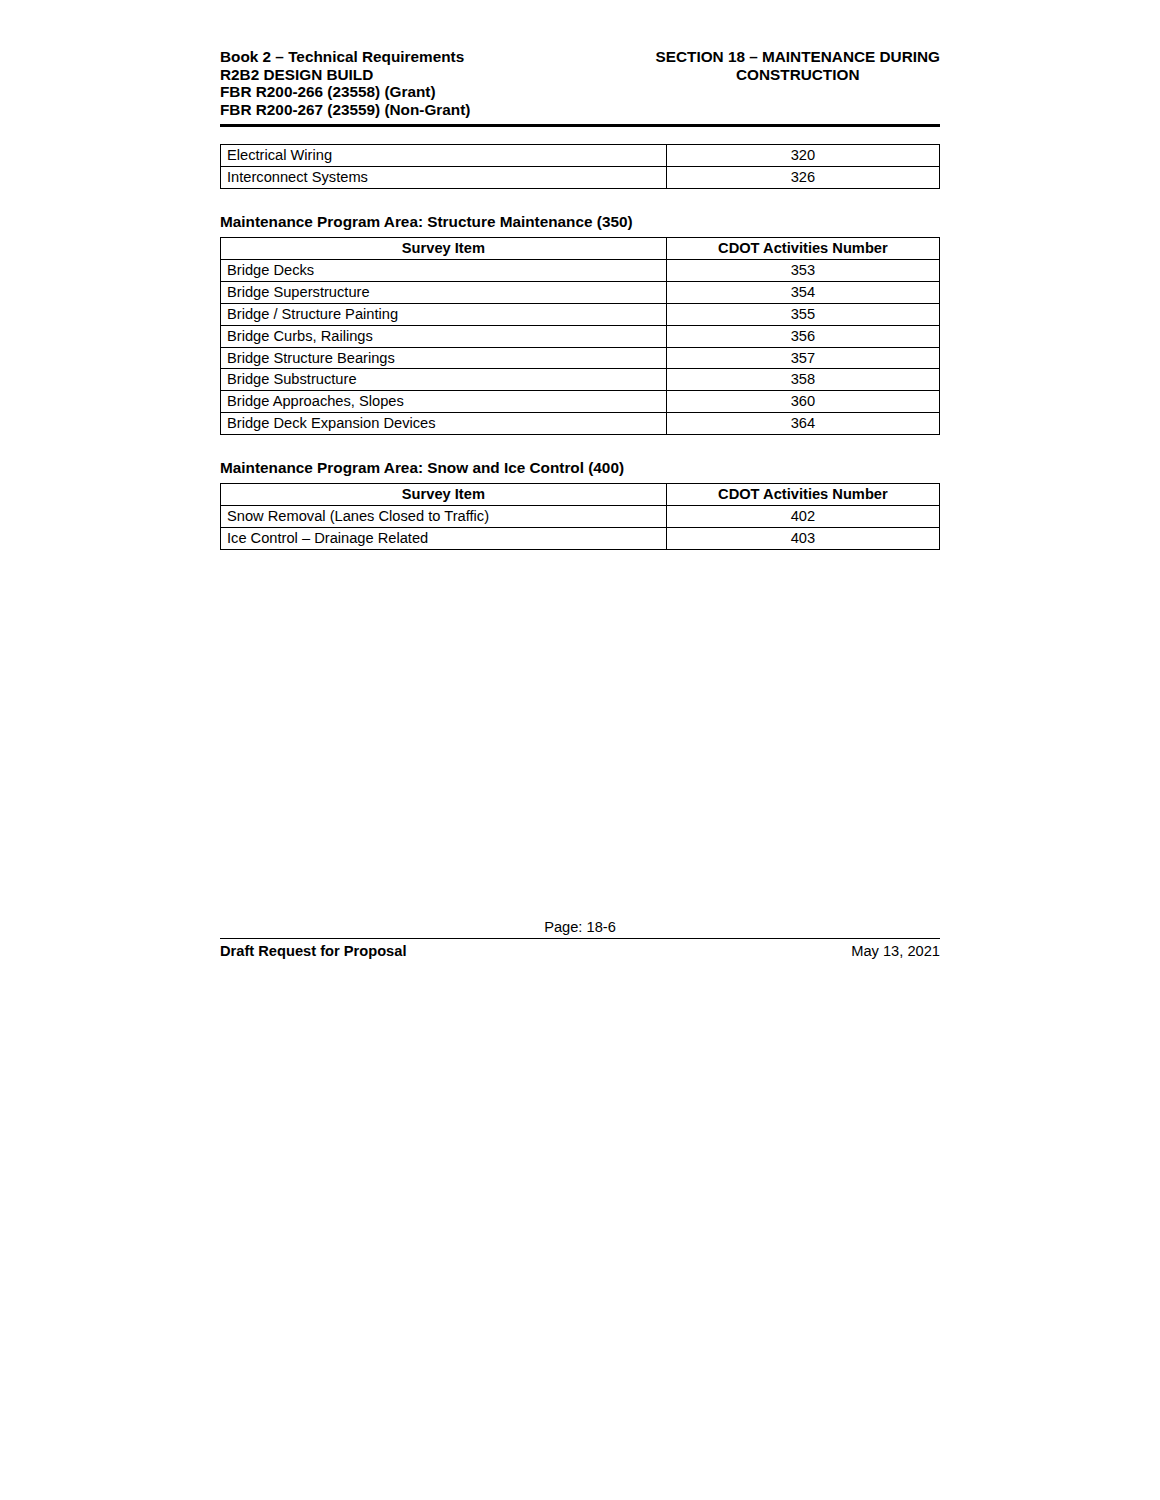Book 2 – Technical Requirements
R2B2 DESIGN BUILD
FBR R200-266 (23558) (Grant)
FBR R200-267 (23559) (Non-Grant)
SECTION 18 – MAINTENANCE DURING
CONSTRUCTION
| Electrical Wiring | 320 |
| Interconnect Systems | 326 |
Maintenance Program Area: Structure Maintenance (350)
| Survey Item | CDOT Activities Number |
| --- | --- |
| Bridge Decks | 353 |
| Bridge Superstructure | 354 |
| Bridge / Structure Painting | 355 |
| Bridge Curbs, Railings | 356 |
| Bridge Structure Bearings | 357 |
| Bridge Substructure | 358 |
| Bridge Approaches, Slopes | 360 |
| Bridge Deck Expansion Devices | 364 |
Maintenance Program Area: Snow and Ice Control (400)
| Survey Item | CDOT Activities Number |
| --- | --- |
| Snow Removal (Lanes Closed to Traffic) | 402 |
| Ice Control – Drainage Related | 403 |
Page: 18-6
Draft Request for Proposal
May 13, 2021